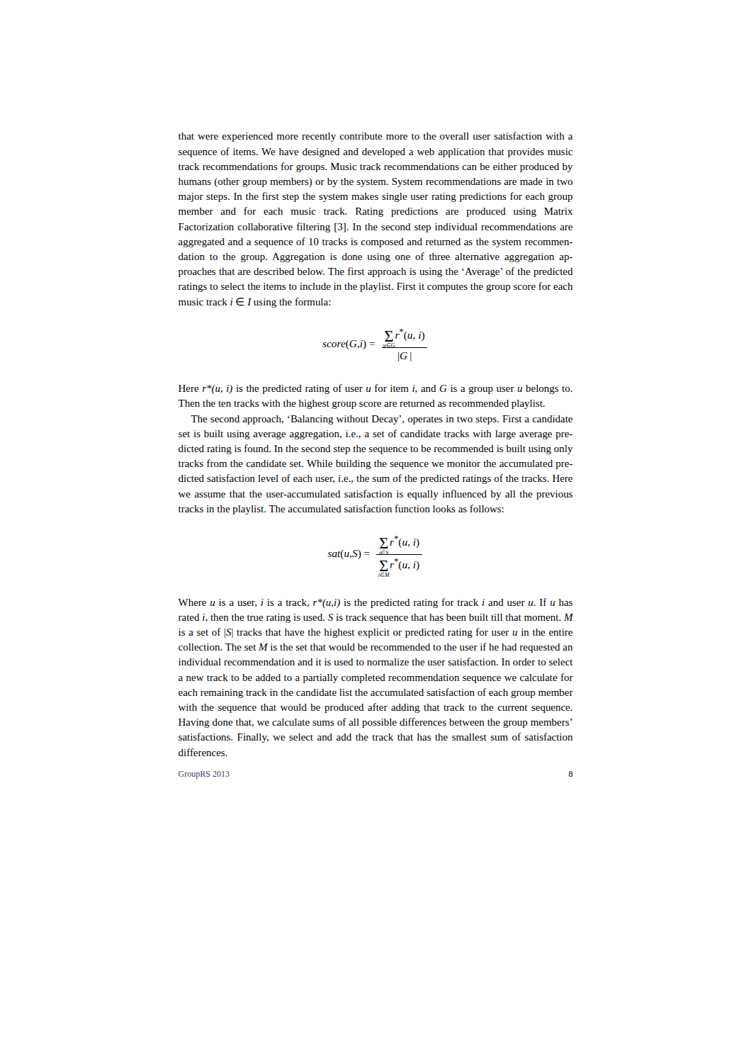that were experienced more recently contribute more to the overall user satisfaction with a sequence of items. We have designed and developed a web application that provides music track recommendations for groups. Music track recommendations can be either produced by humans (other group members) or by the system. System recommendations are made in two major steps. In the first step the system makes single user rating predictions for each group member and for each music track. Rating predictions are produced using Matrix Factorization collaborative filtering [3]. In the second step individual recommendations are aggregated and a sequence of 10 tracks is composed and returned as the system recommendation to the group. Aggregation is done using one of three alternative aggregation approaches that are described below. The first approach is using the ‘Average’ of the predicted ratings to select the items to include in the playlist. First it computes the group score for each music track i ∈ I using the formula:
score(G,i) = Σu∈G r*(u, i) |G |
Here r*(u, i) is the predicted rating of user u for item i, and G is a group user u belongs to. Then the ten tracks with the highest group score are returned as recommended playlist.
The second approach, ‘Balancing without Decay’, operates in two steps. First a candidate set is built using average aggregation, i.e., a set of candidate tracks with large average predicted rating is found. In the second step the sequence to be recommended is built using only tracks from the candidate set. While building the sequence we monitor the accumulated predicted satisfaction level of each user, i.e., the sum of the predicted ratings of the tracks. Here we assume that the user-accumulated satisfaction is equally influenced by all the previous tracks in the playlist. The accumulated satisfaction function looks as follows:
sat(u,S) = Σi∈S r*(u, i) Σi∈M r*(u, i)
Where u is a user, i is a track, r*(u,i) is the predicted rating for track i and user u. If u has rated i, then the true rating is used. S is track sequence that has been built till that moment. M is a set of |S| tracks that have the highest explicit or predicted rating for user u in the entire collection. The set M is the set that would be recommended to the user if he had requested an individual recommendation and it is used to normalize the user satisfaction. In order to select a new track to be added to a partially completed recommendation sequence we calculate for each remaining track in the candidate list the accumulated satisfaction of each group member with the sequence that would be produced after adding that track to the current sequence. Having done that, we calculate sums of all possible differences between the group members’ satisfactions. Finally, we select and add the track that has the smallest sum of satisfaction differences.
GroupRS 2013 8